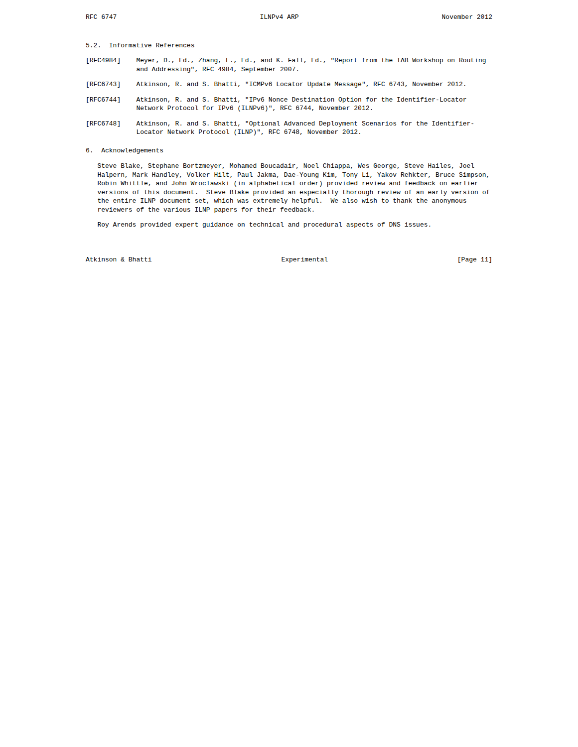RFC 6747 ILNPv4 ARP November 2012
5.2. Informative References
[RFC4984]
Meyer, D., Ed., Zhang, L., Ed., and K. Fall, Ed., "Report from the IAB Workshop on Routing and Addressing", RFC 4984, September 2007.
[RFC6743]
Atkinson, R. and S. Bhatti, "ICMPv6 Locator Update Message", RFC 6743, November 2012.
[RFC6744]
Atkinson, R. and S. Bhatti, "IPv6 Nonce Destination Option for the Identifier-Locator Network Protocol for IPv6 (ILNPv6)", RFC 6744, November 2012.
[RFC6748]
Atkinson, R. and S. Bhatti, "Optional Advanced Deployment Scenarios for the Identifier-Locator Network Protocol (ILNP)", RFC 6748, November 2012.
6. Acknowledgements
Steve Blake, Stephane Bortzmeyer, Mohamed Boucadair, Noel Chiappa, Wes George, Steve Hailes, Joel Halpern, Mark Handley, Volker Hilt, Paul Jakma, Dae-Young Kim, Tony Li, Yakov Rehkter, Bruce Simpson, Robin Whittle, and John Wroclawski (in alphabetical order) provided review and feedback on earlier versions of this document. Steve Blake provided an especially thorough review of an early version of the entire ILNP document set, which was extremely helpful. We also wish to thank the anonymous reviewers of the various ILNP papers for their feedback.
Roy Arends provided expert guidance on technical and procedural aspects of DNS issues.
Atkinson & Bhatti Experimental [Page 11]